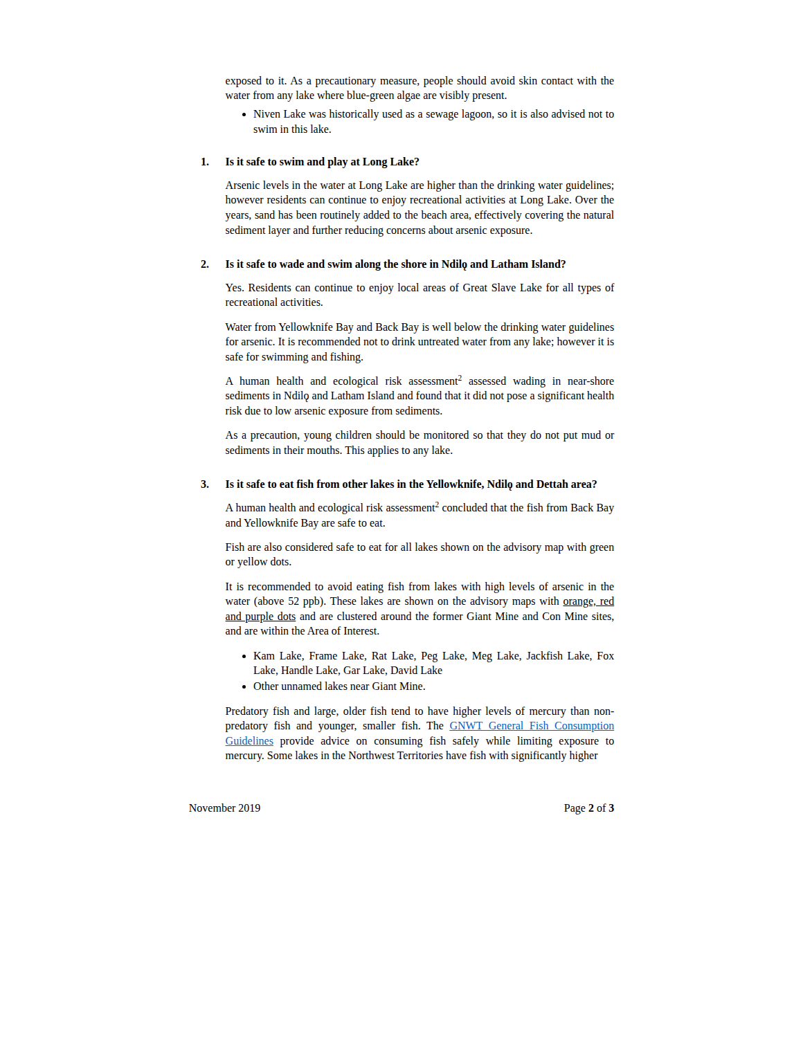exposed to it. As a precautionary measure, people should avoid skin contact with the water from any lake where blue-green algae are visibly present.
Niven Lake was historically used as a sewage lagoon, so it is also advised not to swim in this lake.
Is it safe to swim and play at Long Lake?
Arsenic levels in the water at Long Lake are higher than the drinking water guidelines; however residents can continue to enjoy recreational activities at Long Lake. Over the years, sand has been routinely added to the beach area, effectively covering the natural sediment layer and further reducing concerns about arsenic exposure.
Is it safe to wade and swim along the shore in Ndilǫ and Latham Island?
Yes. Residents can continue to enjoy local areas of Great Slave Lake for all types of recreational activities.
Water from Yellowknife Bay and Back Bay is well below the drinking water guidelines for arsenic. It is recommended not to drink untreated water from any lake; however it is safe for swimming and fishing.
A human health and ecological risk assessment2 assessed wading in near-shore sediments in Ndilǫ and Latham Island and found that it did not pose a significant health risk due to low arsenic exposure from sediments.
As a precaution, young children should be monitored so that they do not put mud or sediments in their mouths. This applies to any lake.
Is it safe to eat fish from other lakes in the Yellowknife, Ndilǫ and Dettah area?
A human health and ecological risk assessment2 concluded that the fish from Back Bay and Yellowknife Bay are safe to eat.
Fish are also considered safe to eat for all lakes shown on the advisory map with green or yellow dots.
It is recommended to avoid eating fish from lakes with high levels of arsenic in the water (above 52 ppb). These lakes are shown on the advisory maps with orange, red and purple dots and are clustered around the former Giant Mine and Con Mine sites, and are within the Area of Interest.
Kam Lake, Frame Lake, Rat Lake, Peg Lake, Meg Lake, Jackfish Lake, Fox Lake, Handle Lake, Gar Lake, David Lake
Other unnamed lakes near Giant Mine.
Predatory fish and large, older fish tend to have higher levels of mercury than non-predatory fish and younger, smaller fish. The GNWT General Fish Consumption Guidelines provide advice on consuming fish safely while limiting exposure to mercury. Some lakes in the Northwest Territories have fish with significantly higher
November 2019
Page 2 of 3